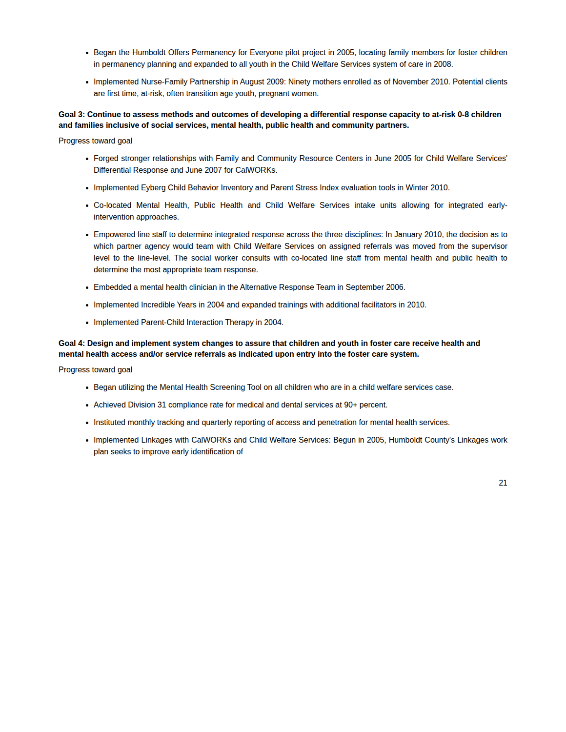Began the Humboldt Offers Permanency for Everyone pilot project in 2005, locating family members for foster children in permanency planning and expanded to all youth in the Child Welfare Services system of care in 2008.
Implemented Nurse-Family Partnership in August 2009: Ninety mothers enrolled as of November 2010. Potential clients are first time, at-risk, often transition age youth, pregnant women.
Goal 3: Continue to assess methods and outcomes of developing a differential response capacity to at-risk 0-8 children and families inclusive of social services, mental health, public health and community partners.
Progress toward goal
Forged stronger relationships with Family and Community Resource Centers in June 2005 for Child Welfare Services' Differential Response and June 2007 for CalWORKs.
Implemented Eyberg Child Behavior Inventory and Parent Stress Index evaluation tools in Winter 2010.
Co-located Mental Health, Public Health and Child Welfare Services intake units allowing for integrated early-intervention approaches.
Empowered line staff to determine integrated response across the three disciplines: In January 2010, the decision as to which partner agency would team with Child Welfare Services on assigned referrals was moved from the supervisor level to the line-level. The social worker consults with co-located line staff from mental health and public health to determine the most appropriate team response.
Embedded a mental health clinician in the Alternative Response Team in September 2006.
Implemented Incredible Years in 2004 and expanded trainings with additional facilitators in 2010.
Implemented Parent-Child Interaction Therapy in 2004.
Goal 4: Design and implement system changes to assure that children and youth in foster care receive health and mental health access and/or service referrals as indicated upon entry into the foster care system.
Progress toward goal
Began utilizing the Mental Health Screening Tool on all children who are in a child welfare services case.
Achieved Division 31 compliance rate for medical and dental services at 90+ percent.
Instituted monthly tracking and quarterly reporting of access and penetration for mental health services.
Implemented Linkages with CalWORKs and Child Welfare Services: Begun in 2005, Humboldt County's Linkages work plan seeks to improve early identification of
21